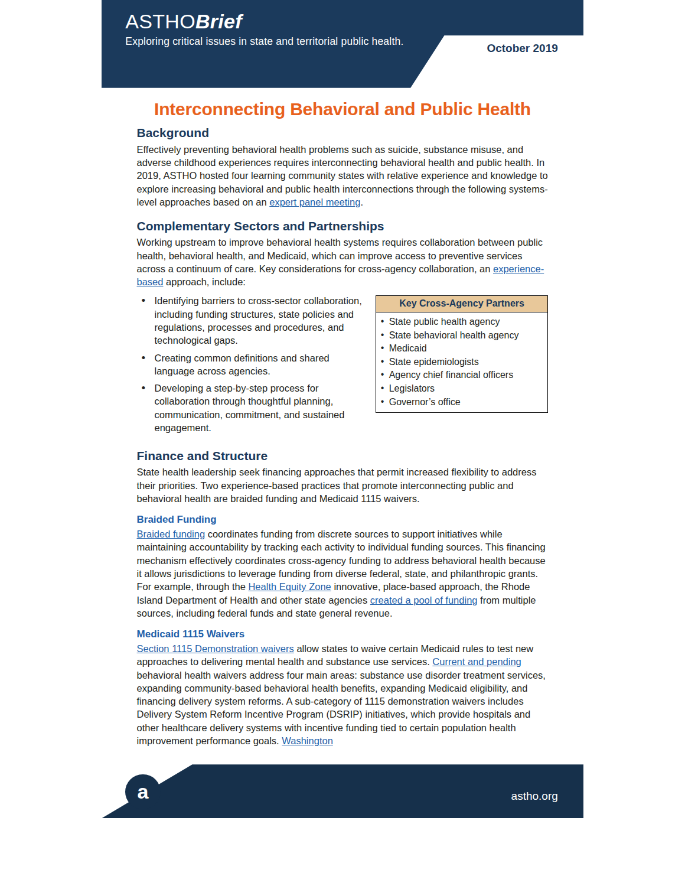ASTHOBrief
Exploring critical issues in state and territorial public health.
October 2019
Interconnecting Behavioral and Public Health
Background
Effectively preventing behavioral health problems such as suicide, substance misuse, and adverse childhood experiences requires interconnecting behavioral health and public health. In 2019, ASTHO hosted four learning community states with relative experience and knowledge to explore increasing behavioral and public health interconnections through the following systems-level approaches based on an expert panel meeting.
Complementary Sectors and Partnerships
Working upstream to improve behavioral health systems requires collaboration between public health, behavioral health, and Medicaid, which can improve access to preventive services across a continuum of care. Key considerations for cross-agency collaboration, an experience-based approach, include:
Key Cross-Agency Partners
State public health agency
State behavioral health agency
Medicaid
State epidemiologists
Agency chief financial officers
Legislators
Governor’s office
Identifying barriers to cross-sector collaboration, including funding structures, state policies and regulations, processes and procedures, and technological gaps.
Creating common definitions and shared language across agencies.
Developing a step-by-step process for collaboration through thoughtful planning, communication, commitment, and sustained engagement.
Finance and Structure
State health leadership seek financing approaches that permit increased flexibility to address their priorities. Two experience-based practices that promote interconnecting public and behavioral health are braided funding and Medicaid 1115 waivers.
Braided Funding
Braided funding coordinates funding from discrete sources to support initiatives while maintaining accountability by tracking each activity to individual funding sources. This financing mechanism effectively coordinates cross-agency funding to address behavioral health because it allows jurisdictions to leverage funding from diverse federal, state, and philanthropic grants. For example, through the Health Equity Zone innovative, place-based approach, the Rhode Island Department of Health and other state agencies created a pool of funding from multiple sources, including federal funds and state general revenue.
Medicaid 1115 Waivers
Section 1115 Demonstration waivers allow states to waive certain Medicaid rules to test new approaches to delivering mental health and substance use services. Current and pending behavioral health waivers address four main areas: substance use disorder treatment services, expanding community-based behavioral health benefits, expanding Medicaid eligibility, and financing delivery system reforms. A sub-category of 1115 demonstration waivers includes Delivery System Reform Incentive Program (DSRIP) initiatives, which provide hospitals and other healthcare delivery systems with incentive funding tied to certain population health improvement performance goals. Washington
a
asthotm
astho.org